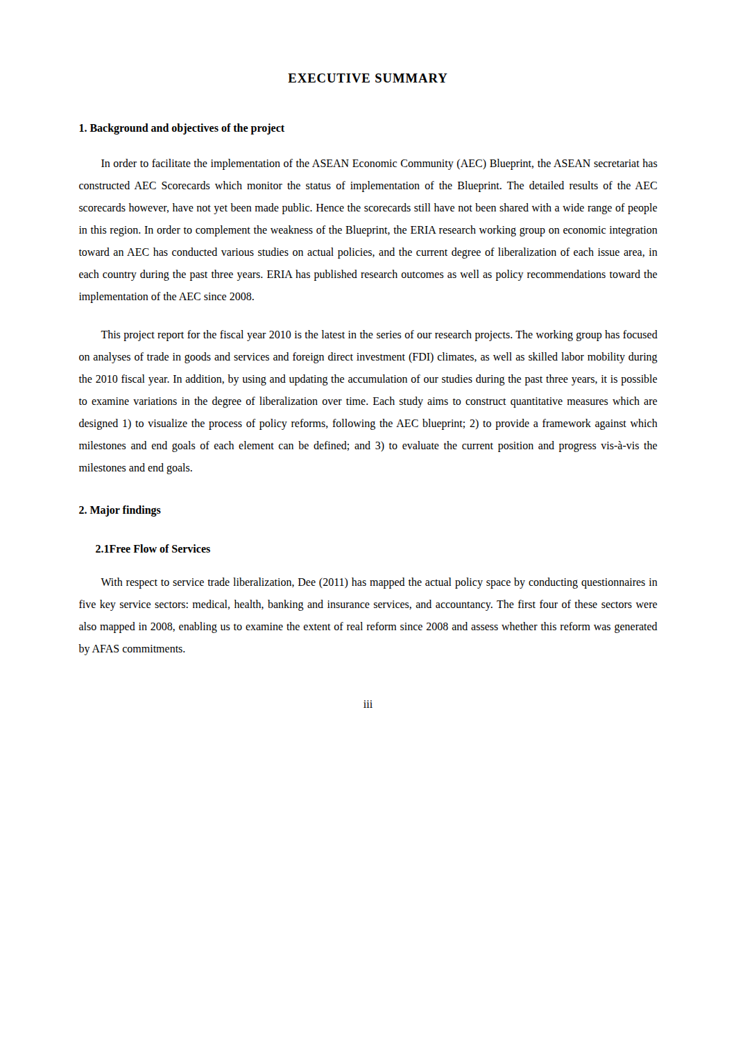EXECUTIVE SUMMARY
1. Background and objectives of the project
In order to facilitate the implementation of the ASEAN Economic Community (AEC) Blueprint, the ASEAN secretariat has constructed AEC Scorecards which monitor the status of implementation of the Blueprint. The detailed results of the AEC scorecards however, have not yet been made public. Hence the scorecards still have not been shared with a wide range of people in this region. In order to complement the weakness of the Blueprint, the ERIA research working group on economic integration toward an AEC has conducted various studies on actual policies, and the current degree of liberalization of each issue area, in each country during the past three years. ERIA has published research outcomes as well as policy recommendations toward the implementation of the AEC since 2008.
This project report for the fiscal year 2010 is the latest in the series of our research projects. The working group has focused on analyses of trade in goods and services and foreign direct investment (FDI) climates, as well as skilled labor mobility during the 2010 fiscal year. In addition, by using and updating the accumulation of our studies during the past three years, it is possible to examine variations in the degree of liberalization over time. Each study aims to construct quantitative measures which are designed 1) to visualize the process of policy reforms, following the AEC blueprint; 2) to provide a framework against which milestones and end goals of each element can be defined; and 3) to evaluate the current position and progress vis-à-vis the milestones and end goals.
2. Major findings
2.1Free Flow of Services
With respect to service trade liberalization, Dee (2011) has mapped the actual policy space by conducting questionnaires in five key service sectors: medical, health, banking and insurance services, and accountancy. The first four of these sectors were also mapped in 2008, enabling us to examine the extent of real reform since 2008 and assess whether this reform was generated by AFAS commitments.
iii